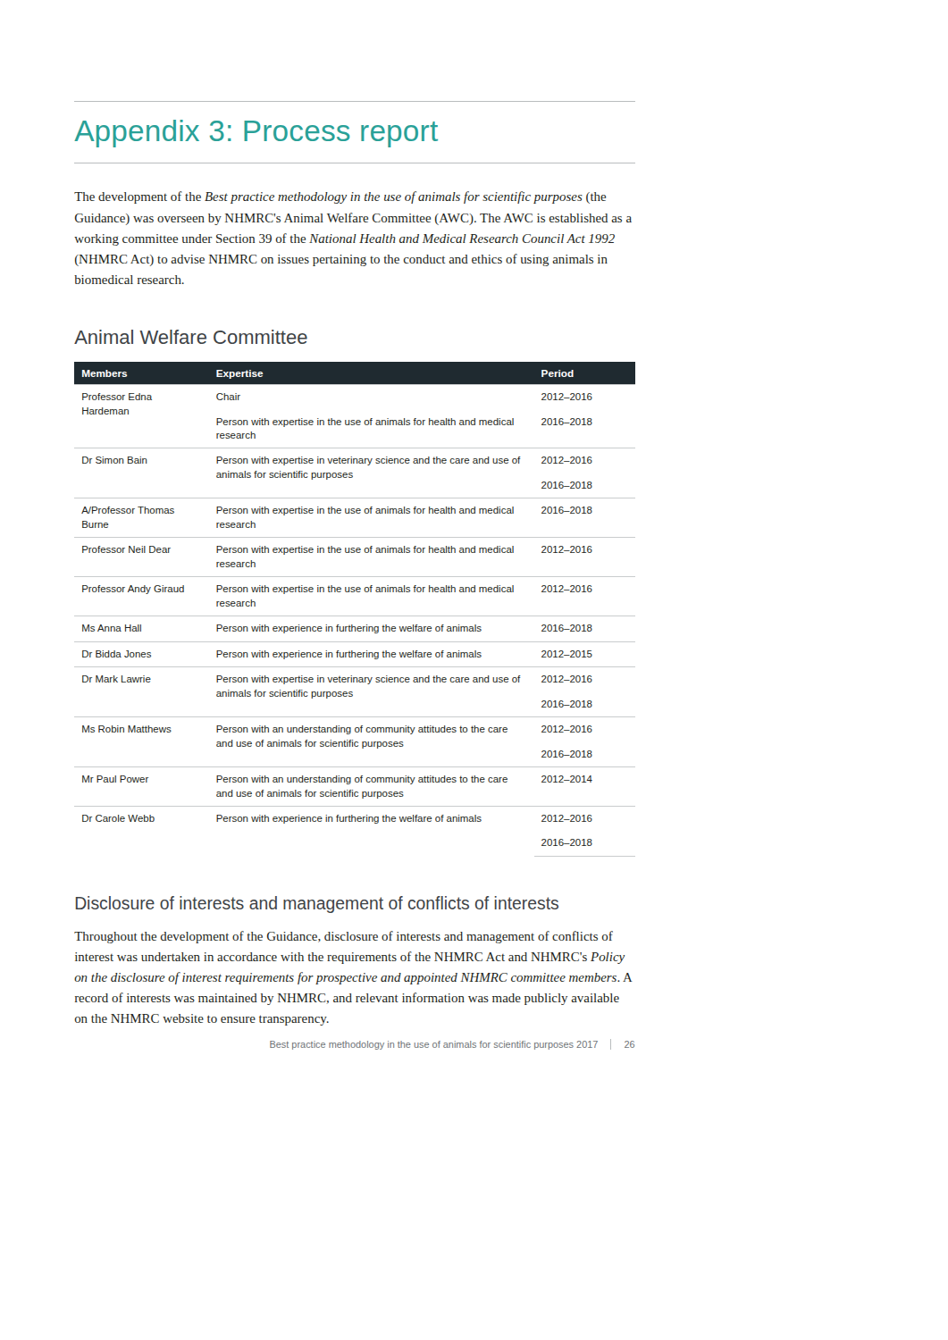Appendix 3: Process report
The development of the Best practice methodology in the use of animals for scientific purposes (the Guidance) was overseen by NHMRC's Animal Welfare Committee (AWC). The AWC is established as a working committee under Section 39 of the National Health and Medical Research Council Act 1992 (NHMRC Act) to advise NHMRC on issues pertaining to the conduct and ethics of using animals in biomedical research.
Animal Welfare Committee
| Members | Expertise | Period |
| --- | --- | --- |
| Professor Edna Hardeman | Chair | 2012–2016 |
| Person with expertise in the use of animals for health and medical research | 2016–2018 |
| Dr Simon Bain | Person with expertise in veterinary science and the care and use of animals for scientific purposes | 2012–2016 |
| 2016–2018 |
| A/Professor Thomas Burne | Person with expertise in the use of animals for health and medical research | 2016–2018 |
| Professor Neil Dear | Person with expertise in the use of animals for health and medical research | 2012–2016 |
| Professor Andy Giraud | Person with expertise in the use of animals for health and medical research | 2012–2016 |
| Ms Anna Hall | Person with experience in furthering the welfare of animals | 2016–2018 |
| Dr Bidda Jones | Person with experience in furthering the welfare of animals | 2012–2015 |
| Dr Mark Lawrie | Person with expertise in veterinary science and the care and use of animals for scientific purposes | 2012–2016 |
| 2016–2018 |
| Ms Robin Matthews | Person with an understanding of community attitudes to the care and use of animals for scientific purposes | 2012–2016 |
| 2016–2018 |
| Mr Paul Power | Person with an understanding of community attitudes to the care and use of animals for scientific purposes | 2012–2014 |
| Dr Carole Webb | Person with experience in furthering the welfare of animals | 2012–2016 |
| 2016–2018 |
Disclosure of interests and management of conflicts of interests
Throughout the development of the Guidance, disclosure of interests and management of conflicts of interest was undertaken in accordance with the requirements of the NHMRC Act and NHMRC's Policy on the disclosure of interest requirements for prospective and appointed NHMRC committee members. A record of interests was maintained by NHMRC, and relevant information was made publicly available on the NHMRC website to ensure transparency.
Best practice methodology in the use of animals for scientific purposes 201726